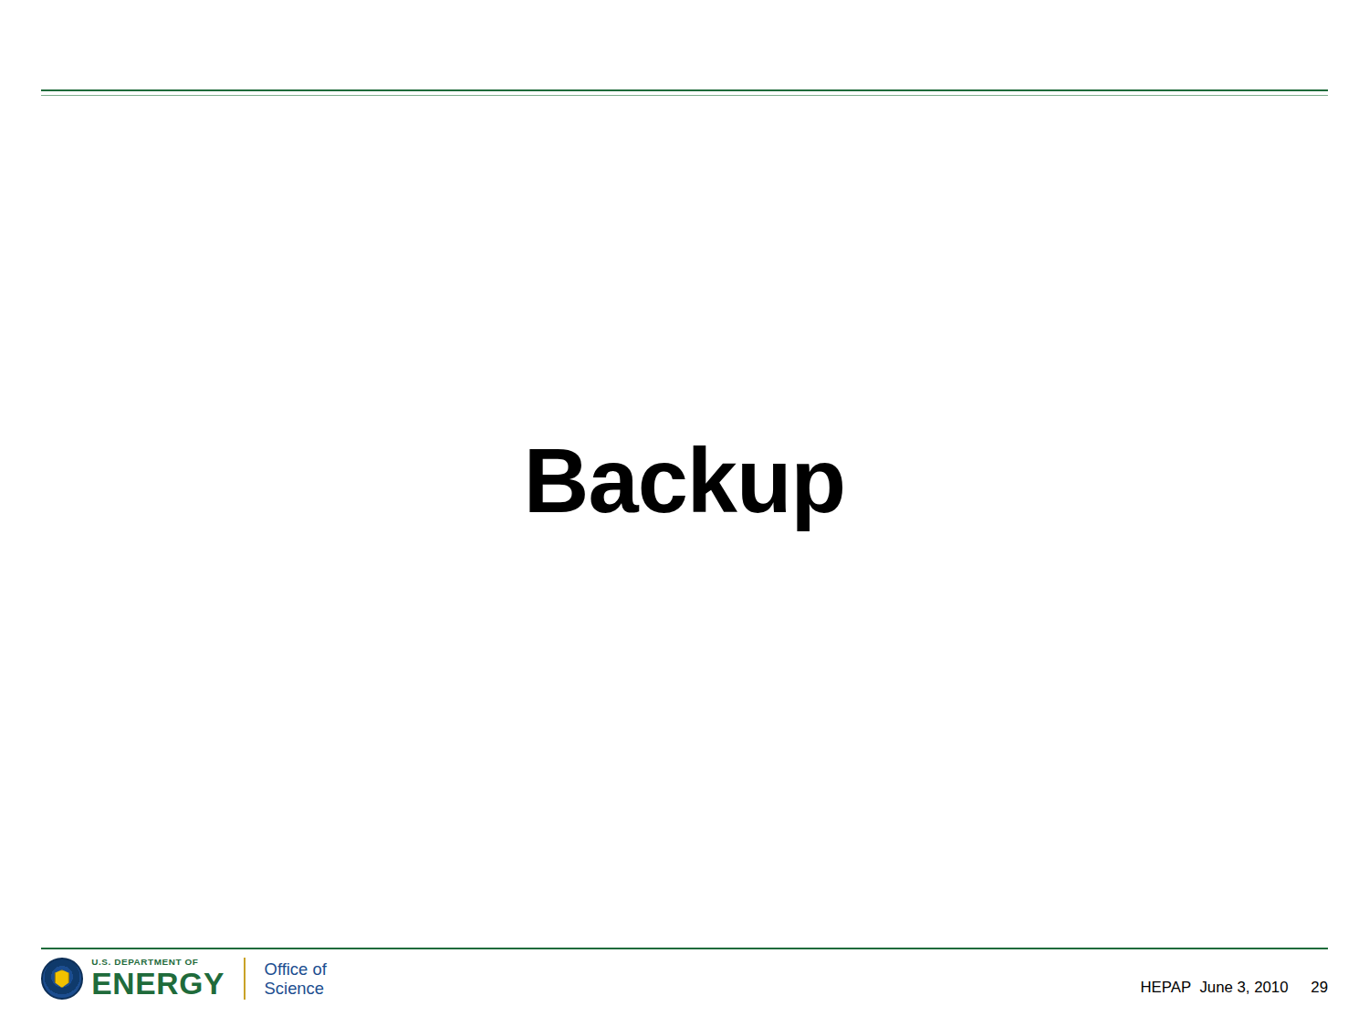Backup
U.S. DEPARTMENT OF
ENERGY
Office of
Science
HEPAP June 3, 2010 29